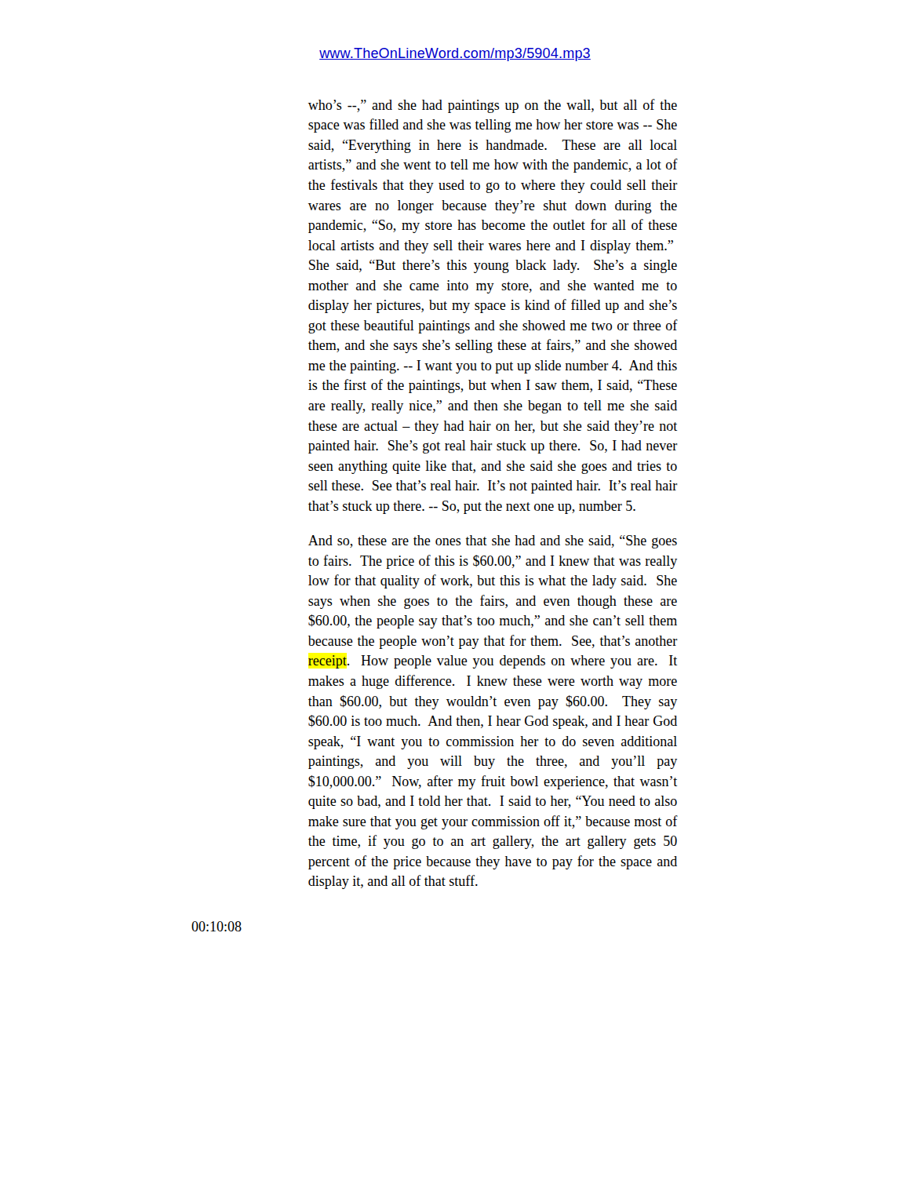www.TheOnLineWord.com/mp3/5904.mp3
who’s --,” and she had paintings up on the wall, but all of the space was filled and she was telling me how her store was -- She said, “Everything in here is handmade. These are all local artists,” and she went to tell me how with the pandemic, a lot of the festivals that they used to go to where they could sell their wares are no longer because they’re shut down during the pandemic, “So, my store has become the outlet for all of these local artists and they sell their wares here and I display them.” She said, “But there’s this young black lady. She’s a single mother and she came into my store, and she wanted me to display her pictures, but my space is kind of filled up and she’s got these beautiful paintings and she showed me two or three of them, and she says she’s selling these at fairs,” and she showed me the painting. -- I want you to put up slide number 4. And this is the first of the paintings, but when I saw them, I said, “These are really, really nice,” and then she began to tell me she said these are actual – they had hair on her, but she said they’re not painted hair. She’s got real hair stuck up there. So, I had never seen anything quite like that, and she said she goes and tries to sell these. See that’s real hair. It’s not painted hair. It’s real hair that’s stuck up there. -- So, put the next one up, number 5.
And so, these are the ones that she had and she said, “She goes to fairs. The price of this is $60.00,” and I knew that was really low for that quality of work, but this is what the lady said. She says when she goes to the fairs, and even though these are $60.00, the people say that’s too much,” and she can’t sell them because the people won’t pay that for them. See, that’s another receipt. How people value you depends on where you are. It makes a huge difference. I knew these were worth way more than $60.00, but they wouldn’t even pay $60.00. They say $60.00 is too much. And then, I hear God speak, and I hear God speak, “I want you to commission her to do seven additional paintings, and you will buy the three, and you’ll pay $10,000.00.” Now, after my fruit bowl experience, that wasn’t quite so bad, and I told her that. I said to her, “You need to also make sure that you get your commission off it,” because most of the time, if you go to an art gallery, the art gallery gets 50 percent of the price because they have to pay for the space and display it, and all of that stuff.
00:10:08